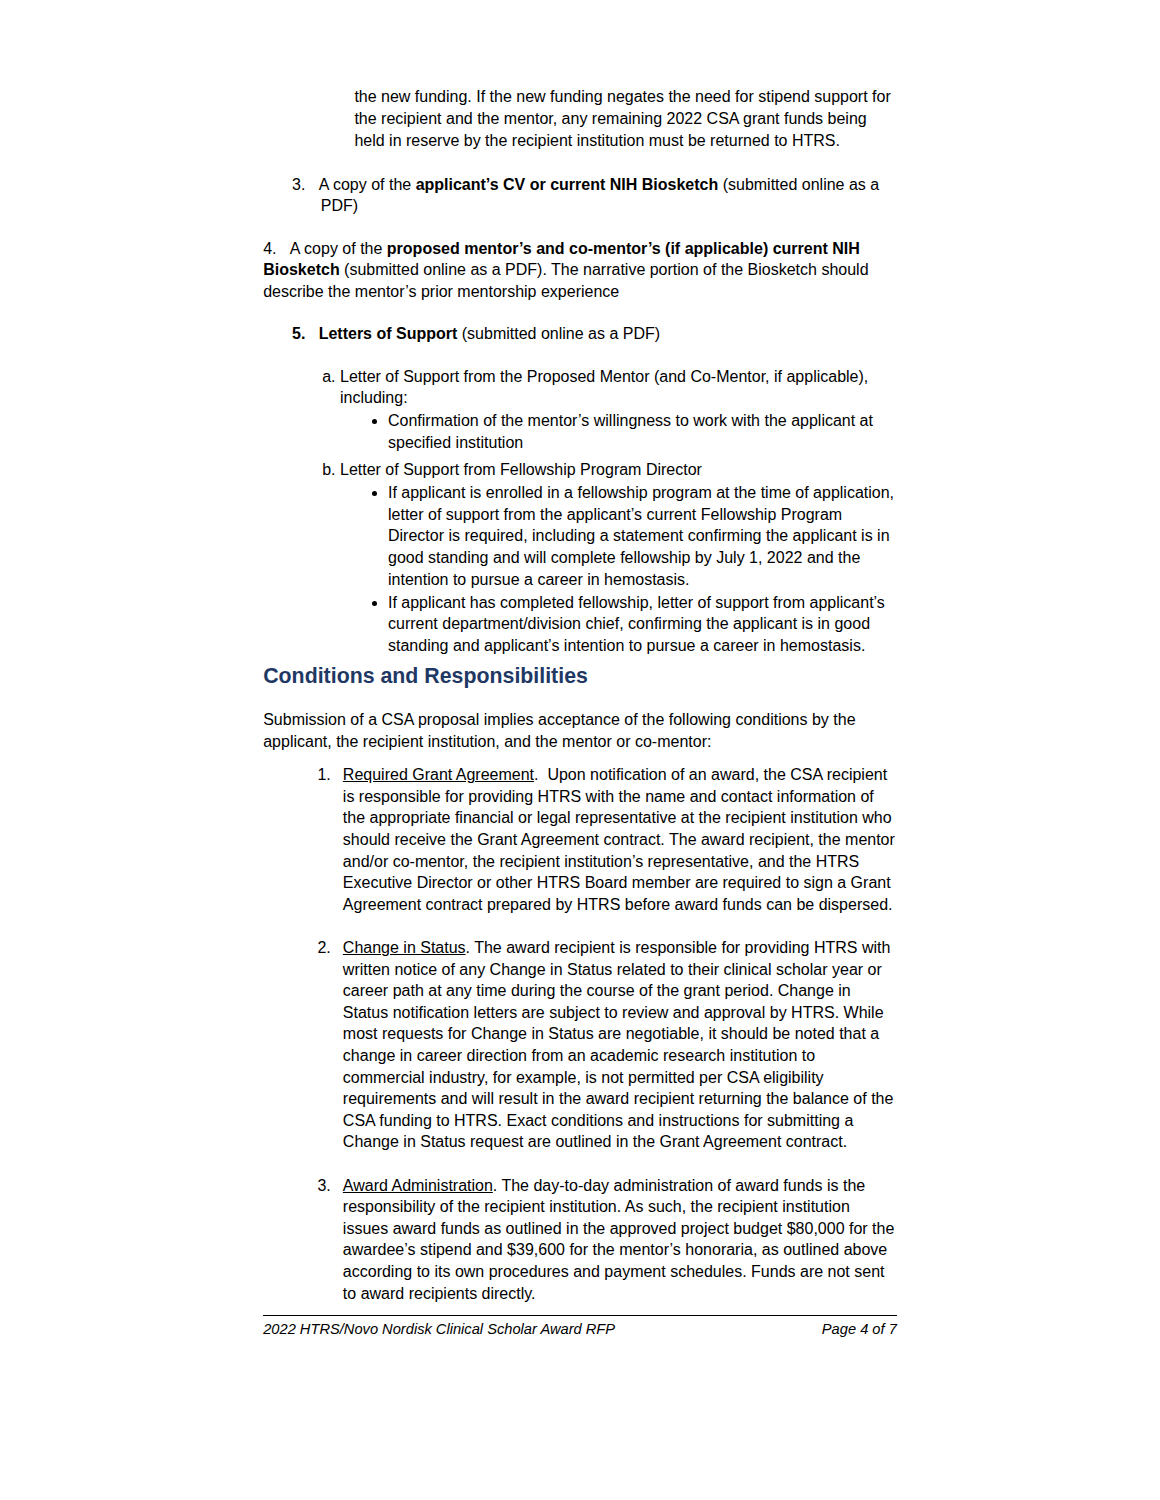the new funding. If the new funding negates the need for stipend support for the recipient and the mentor, any remaining 2022 CSA grant funds being held in reserve by the recipient institution must be returned to HTRS.
3. A copy of the applicant’s CV or current NIH Biosketch (submitted online as a PDF)
4. A copy of the proposed mentor’s and co-mentor’s (if applicable) current NIH Biosketch (submitted online as a PDF). The narrative portion of the Biosketch should describe the mentor’s prior mentorship experience
5. Letters of Support (submitted online as a PDF)
Letter of Support from the Proposed Mentor (and Co-Mentor, if applicable), including:
Confirmation of the mentor’s willingness to work with the applicant at specified institution
Letter of Support from Fellowship Program Director
If applicant is enrolled in a fellowship program at the time of application, letter of support from the applicant’s current Fellowship Program Director is required, including a statement confirming the applicant is in good standing and will complete fellowship by July 1, 2022 and the intention to pursue a career in hemostasis.
If applicant has completed fellowship, letter of support from applicant’s current department/division chief, confirming the applicant is in good standing and applicant’s intention to pursue a career in hemostasis.
Conditions and Responsibilities
Submission of a CSA proposal implies acceptance of the following conditions by the applicant, the recipient institution, and the mentor or co-mentor:
Required Grant Agreement. Upon notification of an award, the CSA recipient is responsible for providing HTRS with the name and contact information of the appropriate financial or legal representative at the recipient institution who should receive the Grant Agreement contract. The award recipient, the mentor and/or co-mentor, the recipient institution’s representative, and the HTRS Executive Director or other HTRS Board member are required to sign a Grant Agreement contract prepared by HTRS before award funds can be dispersed.
Change in Status. The award recipient is responsible for providing HTRS with written notice of any Change in Status related to their clinical scholar year or career path at any time during the course of the grant period. Change in Status notification letters are subject to review and approval by HTRS. While most requests for Change in Status are negotiable, it should be noted that a change in career direction from an academic research institution to commercial industry, for example, is not permitted per CSA eligibility requirements and will result in the award recipient returning the balance of the CSA funding to HTRS. Exact conditions and instructions for submitting a Change in Status request are outlined in the Grant Agreement contract.
Award Administration. The day-to-day administration of award funds is the responsibility of the recipient institution. As such, the recipient institution issues award funds as outlined in the approved project budget $80,000 for the awardee’s stipend and $39,600 for the mentor’s honoraria, as outlined above according to its own procedures and payment schedules. Funds are not sent to award recipients directly.
2022 HTRS/Novo Nordisk Clinical Scholar Award RFP Page 4 of 7